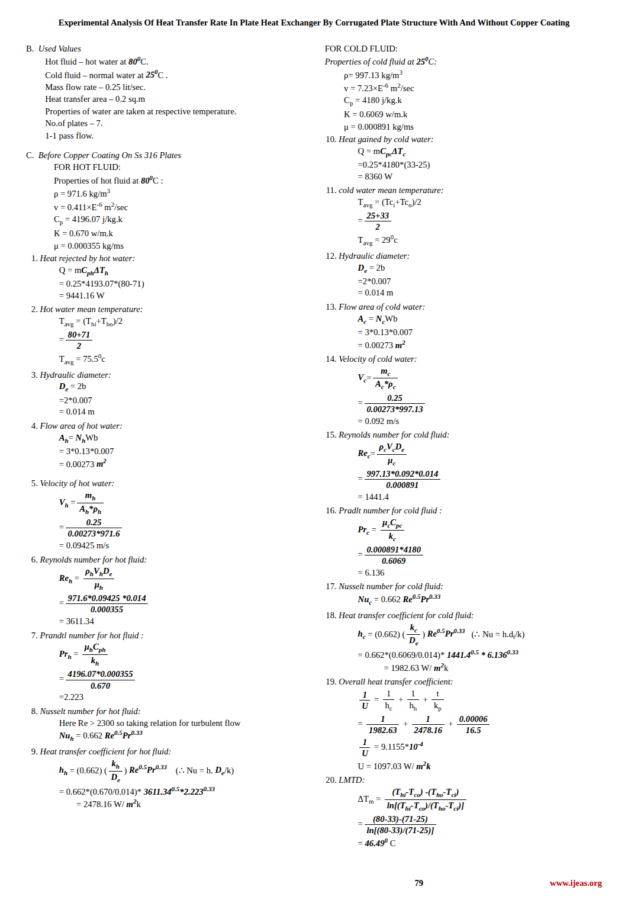Experimental Analysis Of Heat Transfer Rate In Plate Heat Exchanger By Corrugated Plate Structure With And Without Copper Coating
B. Used Values
Hot fluid – hot water at 800 C.
Cold fluid – normal water at 250 C .
Mass flow rate – 0.25 lit/sec.
Heat transfer area – 0.2 sq.m
Properties of water are taken at respective temperature.
No.of plates – 7.
1-1 pass flow.
C. Before Copper Coating On Ss 316 Plates
FOR HOT FLUID:
Properties of hot fluid at 800 C :
ρ = 971.6 kg/m3
v = 0.411×E-6 m2/sec
Cp = 4196.07 j/kg.k
K = 0.670 w/m.k
μ = 0.000355 kg/ms
Heat rejected by hot water:
Q = mCphΔTh
= 0.25*4193.07*(80-71)
= 9441.16 W
Hot water mean temperature:
Tavg = (Thi+Tho)/2
=80+712
Tavg = 75.50c
Hydraulic diameter:
De = 2b
=2*0.007
= 0.014 m
Flow area of hot water:
Ah= Nh Wb
= 3*0.13*0.007
= 0.00273 m2
Velocity of hot water:
Vh =mh Ah*ρh
=0.250.00273*971.6
= 0.09425 m/s
Reynolds number for hot fluid:
Reh = ρhVhDe μh
=971.6*0.09425 *0.0140.000355
= 3611.34
Prandtl number for hot fluid :
Prh = μhCph kh
=4196.07*0.0003550.670
=2.223
Nusselt number for hot fluid:
Here Re > 2300 so taking relation for turbulent flow
Nuh = 0.662 Re0.5Pr0.33
Heat transfer coefficient for hot fluid:
hh = (0.662) (kh De) Re0.5Pr0.33 (∴ Nu = h. De/k)
= 0.662*(0.670/0.014)* 3611.340.5*2.2230.33
= 2478.16 W/ m2k
FOR COLD FLUID:
Properties of cold fluid at 250 C:
ρ= 997.13 kg/m3
v = 7.23×E-6 m2/sec
Cp = 4180 j/kg.k
K = 0.6069 w/m.k
μ = 0.000891 kg/ms
Heat gained by cold water:
Q = mCpcΔTc
=0.25*4180*(33-25)
= 8360 W
cold water mean temperature:
Tavg = (Tci+Tco)/2
=25+332
Tavg = 290c
Hydraulic diameter:
De = 2b
=2*0.007
= 0.014 m
Flow area of cold water:
Ac = Nc Wb
= 3*0.13*0.007
= 0.00273 m2
Velocity of cold water:
Vc=mc Ac*ρc
=0.250.00273*997.13
= 0.092 m/s
Reynolds number for cold fluid:
Rec=ρcVcDe μc
=997.13*0.092*0.0140.000891
= 1441.4
Pradlt number for cold fluid :
Prc = μcCpc kc
=0.000891*41800.6069
= 6.136
Nusselt number for cold fluid:
Nuc = 0.662 Re0.5Pr0.33
Heat transfer coefficient for cold fluid:
hc = (0.662) (kc De) Re0.5Pr0.33 (∴ Nu = h.di/k)
= 0.662*(0.6069/0.014)* 1441.40.5 * 6.1360.33
= 1982.63 W/ m2k
Overall heat transfer coefficient:
1 U = 1 hc + 1 hh + tkp
= 11982.63 + 12478.16 + 0.0000616.5
1 U = 9.1155*10-4
U = 1097.03 W/ m2k
LMTD:
ΔTm = (Thi-Tco) -(Tho-Tci) ln[(Thi-Tco)/(Tho-Tci)]
=(80-33)-(71-25) ln[(80-33)/(71-25)]
= 46.490 C
79
www.ijeas.org